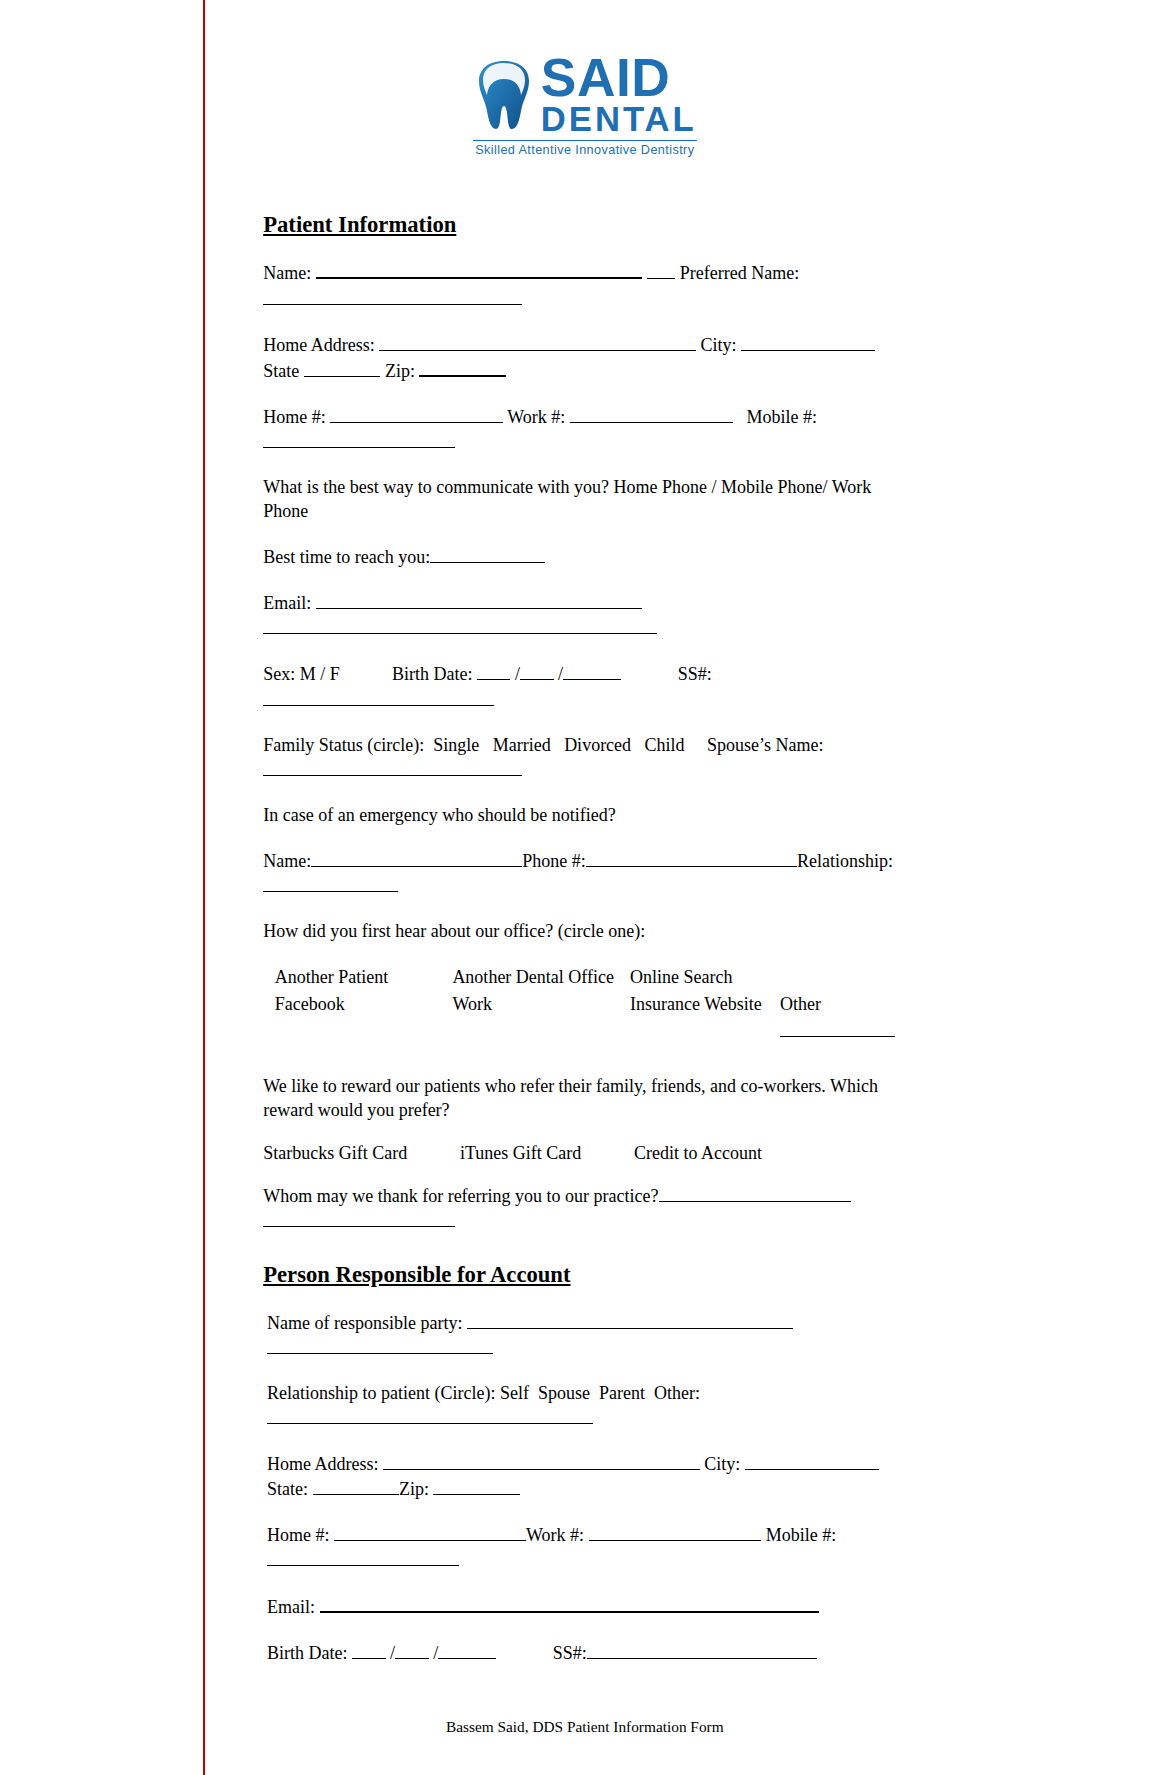SAID
DENTAL
Skilled Attentive Innovative Dentistry
Patient Information
Name: Preferred Name:
Home Address: City: State Zip:
Home #: Work #: Mobile #:
What is the best way to communicate with you? Home Phone / Mobile Phone/ Work Phone
Best time to reach you:
Email:
Sex: M / F Birth Date: / / SS#:
Family Status (circle): Single Married Divorced Child Spouse’s Name:
In case of an emergency who should be notified?
Name: Phone #: Relationship:
How did you first hear about our office? (circle one):
Another Patient
Another Dental Office
Online Search
Facebook
Work
Insurance Website
Other
We like to reward our patients who refer their family, friends, and co-workers. Which reward would you prefer?
Starbucks Gift Card iTunes Gift Card Credit to Account
Whom may we thank for referring you to our practice?
Person Responsible for Account
Name of responsible party:
Relationship to patient (Circle): Self Spouse Parent Other:
Home Address: City: State: Zip:
Home #: Work #: Mobile #:
Email:
Birth Date: / / SS#:
Bassem Said, DDS Patient Information Form